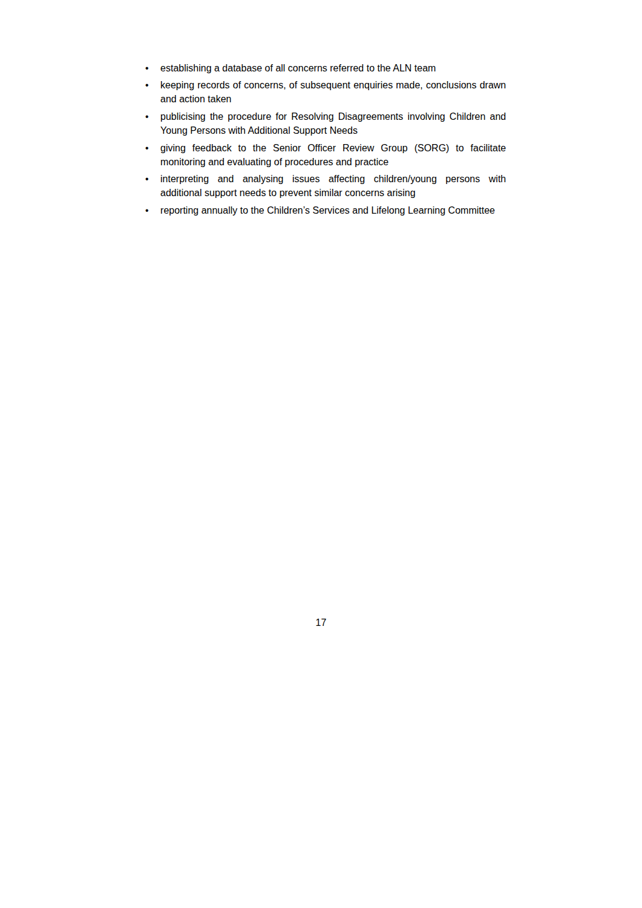establishing a database of all concerns referred to the ALN team
keeping records of concerns, of subsequent enquiries made, conclusions drawn and action taken
publicising the procedure for Resolving Disagreements involving Children and Young Persons with Additional Support Needs
giving feedback to the Senior Officer Review Group (SORG) to facilitate monitoring and evaluating of procedures and practice
interpreting and analysing issues affecting children/young persons with additional support needs to prevent similar concerns arising
reporting annually to the Children’s Services and Lifelong Learning Committee
17